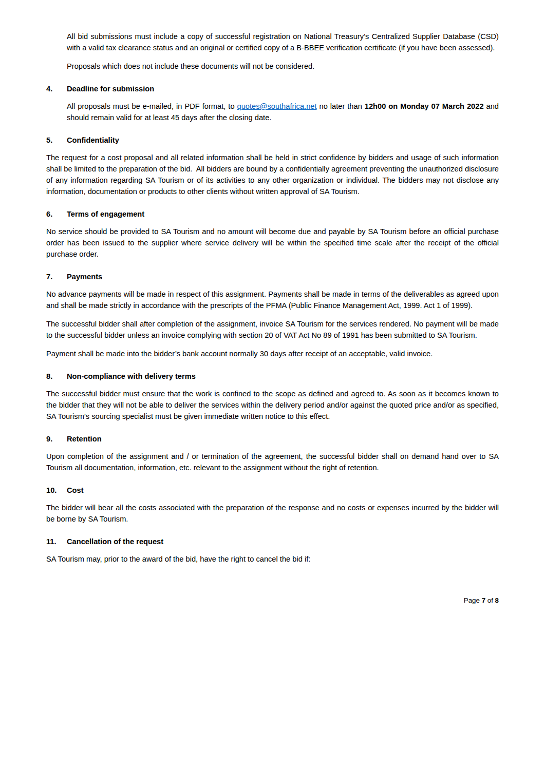All bid submissions must include a copy of successful registration on National Treasury’s Centralized Supplier Database (CSD) with a valid tax clearance status and an original or certified copy of a B-BBEE verification certificate (if you have been assessed).
Proposals which does not include these documents will not be considered.
4. Deadline for submission
All proposals must be e-mailed, in PDF format, to quotes@southafrica.net no later than 12h00 on Monday 07 March 2022 and should remain valid for at least 45 days after the closing date.
5. Confidentiality
The request for a cost proposal and all related information shall be held in strict confidence by bidders and usage of such information shall be limited to the preparation of the bid. All bidders are bound by a confidentially agreement preventing the unauthorized disclosure of any information regarding SA Tourism or of its activities to any other organization or individual. The bidders may not disclose any information, documentation or products to other clients without written approval of SA Tourism.
6. Terms of engagement
No service should be provided to SA Tourism and no amount will become due and payable by SA Tourism before an official purchase order has been issued to the supplier where service delivery will be within the specified time scale after the receipt of the official purchase order.
7. Payments
No advance payments will be made in respect of this assignment. Payments shall be made in terms of the deliverables as agreed upon and shall be made strictly in accordance with the prescripts of the PFMA (Public Finance Management Act, 1999. Act 1 of 1999).
The successful bidder shall after completion of the assignment, invoice SA Tourism for the services rendered. No payment will be made to the successful bidder unless an invoice complying with section 20 of VAT Act No 89 of 1991 has been submitted to SA Tourism.
Payment shall be made into the bidder’s bank account normally 30 days after receipt of an acceptable, valid invoice.
8. Non-compliance with delivery terms
The successful bidder must ensure that the work is confined to the scope as defined and agreed to. As soon as it becomes known to the bidder that they will not be able to deliver the services within the delivery period and/or against the quoted price and/or as specified, SA Tourism’s sourcing specialist must be given immediate written notice to this effect.
9. Retention
Upon completion of the assignment and / or termination of the agreement, the successful bidder shall on demand hand over to SA Tourism all documentation, information, etc. relevant to the assignment without the right of retention.
10. Cost
The bidder will bear all the costs associated with the preparation of the response and no costs or expenses incurred by the bidder will be borne by SA Tourism.
11. Cancellation of the request
SA Tourism may, prior to the award of the bid, have the right to cancel the bid if:
Page 7 of 8